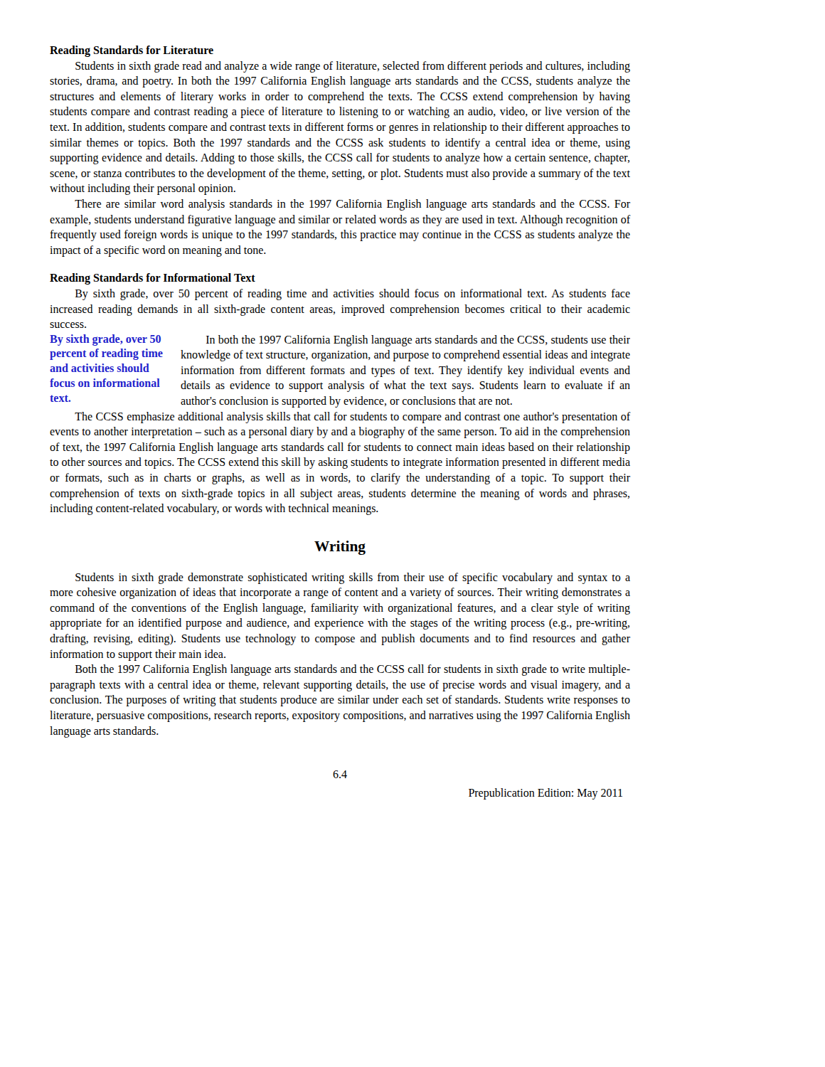Reading Standards for Literature
Students in sixth grade read and analyze a wide range of literature, selected from different periods and cultures, including stories, drama, and poetry. In both the 1997 California English language arts standards and the CCSS, students analyze the structures and elements of literary works in order to comprehend the texts. The CCSS extend comprehension by having students compare and contrast reading a piece of literature to listening to or watching an audio, video, or live version of the text. In addition, students compare and contrast texts in different forms or genres in relationship to their different approaches to similar themes or topics. Both the 1997 standards and the CCSS ask students to identify a central idea or theme, using supporting evidence and details. Adding to those skills, the CCSS call for students to analyze how a certain sentence, chapter, scene, or stanza contributes to the development of the theme, setting, or plot. Students must also provide a summary of the text without including their personal opinion.
There are similar word analysis standards in the 1997 California English language arts standards and the CCSS. For example, students understand figurative language and similar or related words as they are used in text. Although recognition of frequently used foreign words is unique to the 1997 standards, this practice may continue in the CCSS as students analyze the impact of a specific word on meaning and tone.
Reading Standards for Informational Text
By sixth grade, over 50 percent of reading time and activities should focus on informational text. As students face increased reading demands in all sixth-grade content areas, improved comprehension becomes critical to their academic success.
By sixth grade, over 50 percent of reading time and activities should focus on informational text.
In both the 1997 California English language arts standards and the CCSS, students use their knowledge of text structure, organization, and purpose to comprehend essential ideas and integrate information from different formats and types of text. They identify key individual events and details as evidence to support analysis of what the text says. Students learn to evaluate if an author's conclusion is supported by evidence, or conclusions that are not.
The CCSS emphasize additional analysis skills that call for students to compare and contrast one author's presentation of events to another interpretation – such as a personal diary by and a biography of the same person. To aid in the comprehension of text, the 1997 California English language arts standards call for students to connect main ideas based on their relationship to other sources and topics. The CCSS extend this skill by asking students to integrate information presented in different media or formats, such as in charts or graphs, as well as in words, to clarify the understanding of a topic. To support their comprehension of texts on sixth-grade topics in all subject areas, students determine the meaning of words and phrases, including content-related vocabulary, or words with technical meanings.
Writing
Students in sixth grade demonstrate sophisticated writing skills from their use of specific vocabulary and syntax to a more cohesive organization of ideas that incorporate a range of content and a variety of sources. Their writing demonstrates a command of the conventions of the English language, familiarity with organizational features, and a clear style of writing appropriate for an identified purpose and audience, and experience with the stages of the writing process (e.g., pre-writing, drafting, revising, editing). Students use technology to compose and publish documents and to find resources and gather information to support their main idea.
Both the 1997 California English language arts standards and the CCSS call for students in sixth grade to write multiple-paragraph texts with a central idea or theme, relevant supporting details, the use of precise words and visual imagery, and a conclusion. The purposes of writing that students produce are similar under each set of standards. Students write responses to literature, persuasive compositions, research reports, expository compositions, and narratives using the 1997 California English language arts standards.
6.4
Prepublication Edition: May 2011